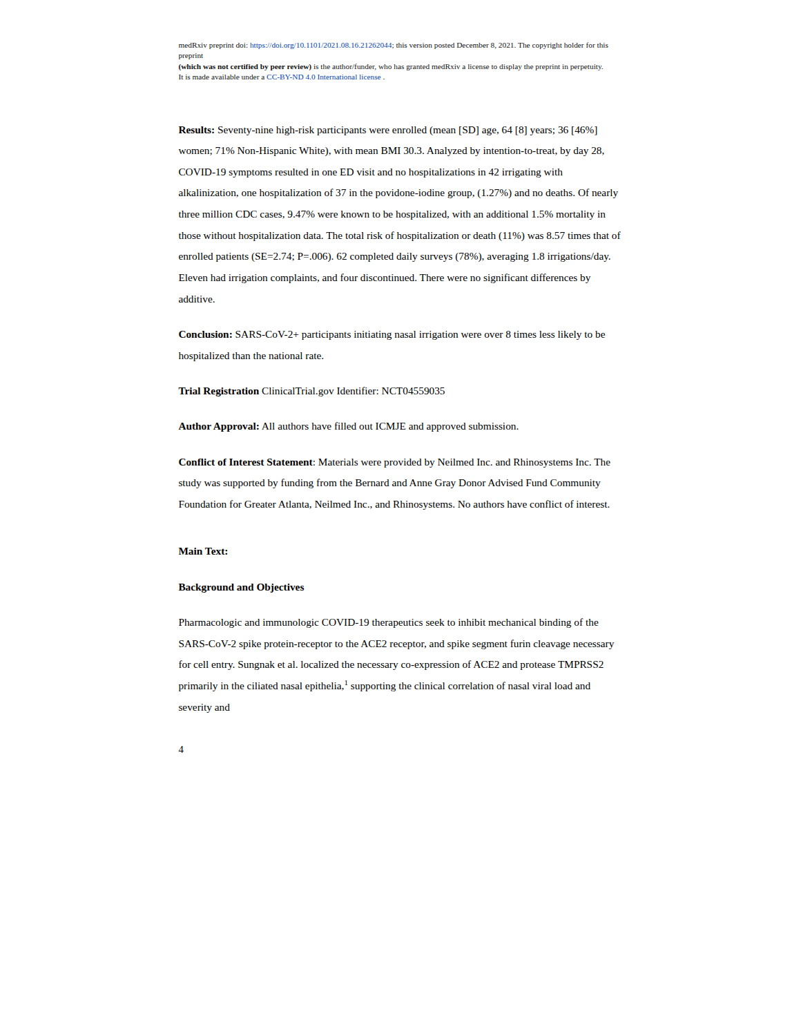medRxiv preprint doi: https://doi.org/10.1101/2021.08.16.21262044; this version posted December 8, 2021. The copyright holder for this preprint
(which was not certified by peer review) is the author/funder, who has granted medRxiv a license to display the preprint in perpetuity.
It is made available under a CC-BY-ND 4.0 International license .
Results: Seventy-nine high-risk participants were enrolled (mean [SD] age, 64 [8] years; 36 [46%] women; 71% Non-Hispanic White), with mean BMI 30.3. Analyzed by intention-to-treat, by day 28, COVID-19 symptoms resulted in one ED visit and no hospitalizations in 42 irrigating with alkalinization, one hospitalization of 37 in the povidone-iodine group, (1.27%) and no deaths. Of nearly three million CDC cases, 9.47% were known to be hospitalized, with an additional 1.5% mortality in those without hospitalization data. The total risk of hospitalization or death (11%) was 8.57 times that of enrolled patients (SE=2.74; P=.006). 62 completed daily surveys (78%), averaging 1.8 irrigations/day. Eleven had irrigation complaints, and four discontinued. There were no significant differences by additive.
Conclusion: SARS-CoV-2+ participants initiating nasal irrigation were over 8 times less likely to be hospitalized than the national rate.
Trial Registration ClinicalTrial.gov Identifier: NCT04559035
Author Approval: All authors have filled out ICMJE and approved submission.
Conflict of Interest Statement: Materials were provided by Neilmed Inc. and Rhinosystems Inc. The study was supported by funding from the Bernard and Anne Gray Donor Advised Fund Community Foundation for Greater Atlanta, Neilmed Inc., and Rhinosystems. No authors have conflict of interest.
Main Text:
Background and Objectives
Pharmacologic and immunologic COVID-19 therapeutics seek to inhibit mechanical binding of the SARS-CoV-2 spike protein-receptor to the ACE2 receptor, and spike segment furin cleavage necessary for cell entry. Sungnak et al. localized the necessary co-expression of ACE2 and protease TMPRSS2 primarily in the ciliated nasal epithelia,1 supporting the clinical correlation of nasal viral load and severity and
4